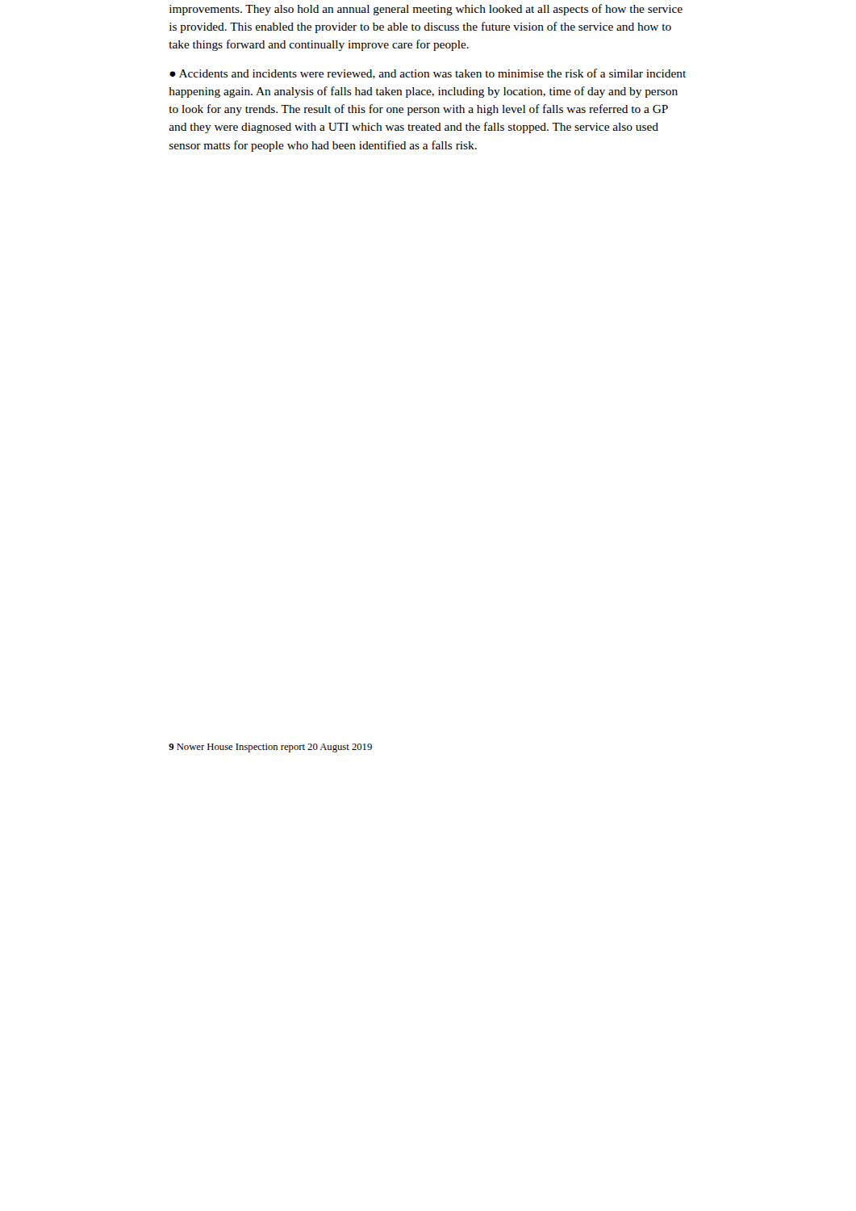improvements. They also hold an annual general meeting which looked at all aspects of how the service is provided. This enabled the provider to be able to discuss the future vision of the service and how to take things forward and continually improve care for people.
● Accidents and incidents were reviewed, and action was taken to minimise the risk of a similar incident happening again. An analysis of falls had taken place, including by location, time of day and by person to look for any trends. The result of this for one person with a high level of falls was referred to a GP and they were diagnosed with a UTI which was treated and the falls stopped. The service also used sensor matts for people who had been identified as a falls risk.
9 Nower House Inspection report 20 August 2019